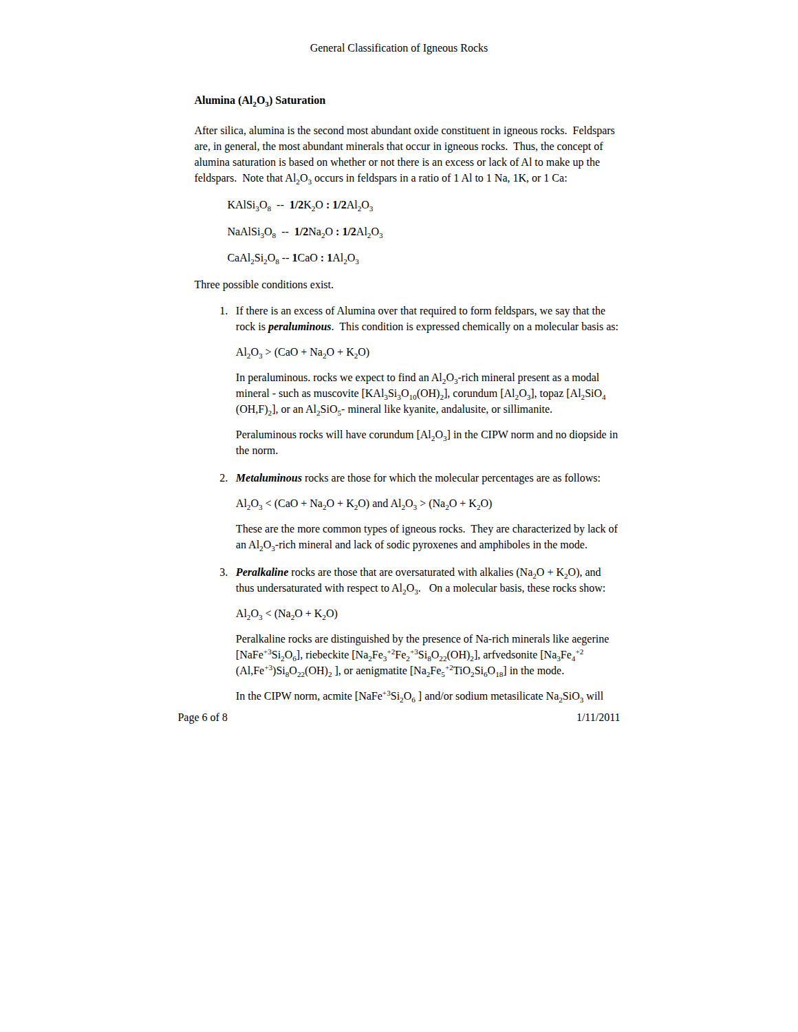General Classification of Igneous Rocks
Alumina (Al2O3) Saturation
After silica, alumina is the second most abundant oxide constituent in igneous rocks. Feldspars are, in general, the most abundant minerals that occur in igneous rocks. Thus, the concept of alumina saturation is based on whether or not there is an excess or lack of Al to make up the feldspars. Note that Al2O3 occurs in feldspars in a ratio of 1 Al to 1 Na, 1K, or 1 Ca:
KAlSi3O8 -- 1/2 K2O : 1/2 Al2O3
NaAlSi3O8 -- 1/2 Na2O : 1/2 Al2O3
CaAl2Si2O8 -- 1 CaO : 1 Al2O3
Three possible conditions exist.
If there is an excess of Alumina over that required to form feldspars, we say that the rock is peraluminous. This condition is expressed chemically on a molecular basis as:
Al2O3 > (CaO + Na2O + K2O)
In peraluminous. rocks we expect to find an Al2O3-rich mineral present as a modal mineral - such as muscovite [KAl3Si3O10(OH)2], corundum [Al2O3], topaz [Al2SiO4 (OH,F)2], or an Al2SiO5- mineral like kyanite, andalusite, or sillimanite.
Peraluminous rocks will have corundum [Al2O3] in the CIPW norm and no diopside in the norm.
Metaluminous rocks are those for which the molecular percentages are as follows:
Al2O3 < (CaO + Na2O + K2O) and Al2O3 > (Na2O + K2O)
These are the more common types of igneous rocks. They are characterized by lack of an Al2O3-rich mineral and lack of sodic pyroxenes and amphiboles in the mode.
Peralkaline rocks are those that are oversaturated with alkalies (Na2O + K2O), and thus undersaturated with respect to Al2O3. On a molecular basis, these rocks show:
Al2O3 < (Na2O + K2O)
Peralkaline rocks are distinguished by the presence of Na-rich minerals like aegerine [NaFe+3Si2O6], riebeckite [Na2Fe3+2Fe2+3Si8O22(OH)2], arfvedsonite [Na3Fe4+2 (Al,Fe+3)Si8O22(OH)2 ], or aenigmatite [Na2Fe5+2TiO2Si6O18] in the mode.
In the CIPW norm, acmite [NaFe+3Si2O6 ] and/or sodium metasilicate Na2SiO3 will
Page 6 of 8 1/11/2011